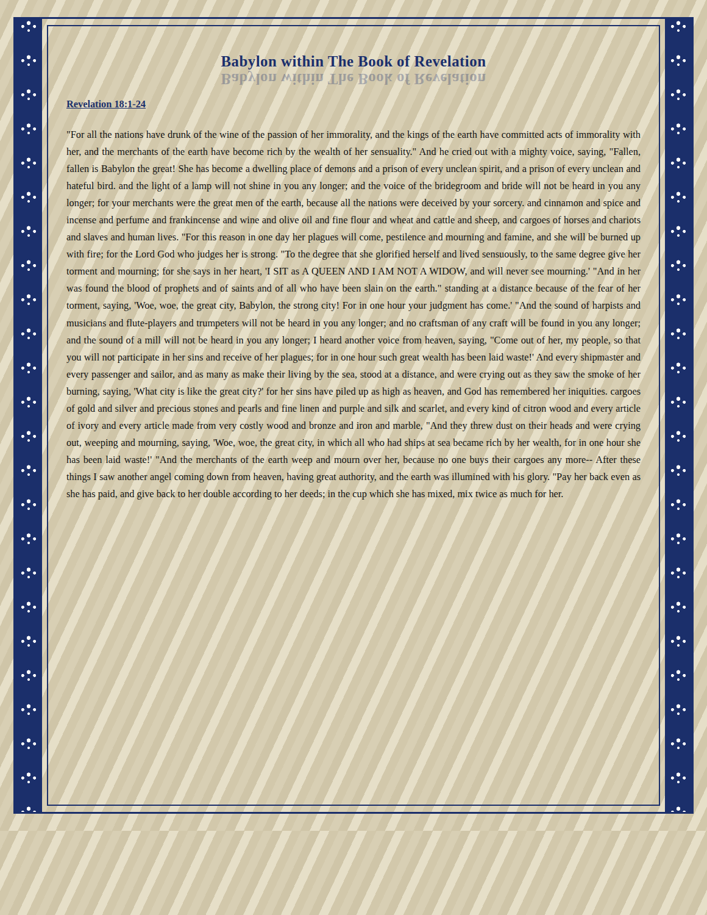Babylon within The Book of Revelation
Revelation 18:1-24
"For all the nations have drunk of the wine of the passion of her immorality, and the kings of the earth have committed acts of immorality with her, and the merchants of the earth have become rich by the wealth of her sensuality." And he cried out with a mighty voice, saying, "Fallen, fallen is Babylon the great! She has become a dwelling place of demons and a prison of every unclean spirit, and a prison of every unclean and hateful bird. and the light of a lamp will not shine in you any longer; and the voice of the bridegroom and bride will not be heard in you any longer; for your merchants were the great men of the earth, because all the nations were deceived by your sorcery. and cinnamon and spice and incense and perfume and frankincense and wine and olive oil and fine flour and wheat and cattle and sheep, and cargoes of horses and chariots and slaves and human lives. "For this reason in one day her plagues will come, pestilence and mourning and famine, and she will be burned up with fire; for the Lord God who judges her is strong. "To the degree that she glorified herself and lived sensuously, to the same degree give her torment and mourning; for she says in her heart, 'I SIT as A QUEEN AND I AM NOT A WIDOW, and will never see mourning.' "And in her was found the blood of prophets and of saints and of all who have been slain on the earth." standing at a distance because of the fear of her torment, saying, 'Woe, woe, the great city, Babylon, the strong city! For in one hour your judgment has come.' "And the sound of harpists and musicians and flute-players and trumpeters will not be heard in you any longer; and no craftsman of any craft will be found in you any longer; and the sound of a mill will not be heard in you any longer; I heard another voice from heaven, saying, "Come out of her, my people, so that you will not participate in her sins and receive of her plagues; for in one hour such great wealth has been laid waste!' And every shipmaster and every passenger and sailor, and as many as make their living by the sea, stood at a distance, and were crying out as they saw the smoke of her burning, saying, 'What city is like the great city?' for her sins have piled up as high as heaven, and God has remembered her iniquities. cargoes of gold and silver and precious stones and pearls and fine linen and purple and silk and scarlet, and every kind of citron wood and every article of ivory and every article made from very costly wood and bronze and iron and marble, "And they threw dust on their heads and were crying out, weeping and mourning, saying, 'Woe, woe, the great city, in which all who had ships at sea became rich by her wealth, for in one hour she has been laid waste!' "And the merchants of the earth weep and mourn over her, because no one buys their cargoes any more-- After these things I saw another angel coming down from heaven, having great authority, and the earth was illumined with his glory. "Pay her back even as she has paid, and give back to her double according to her deeds; in the cup which she has mixed, mix twice as much for her.